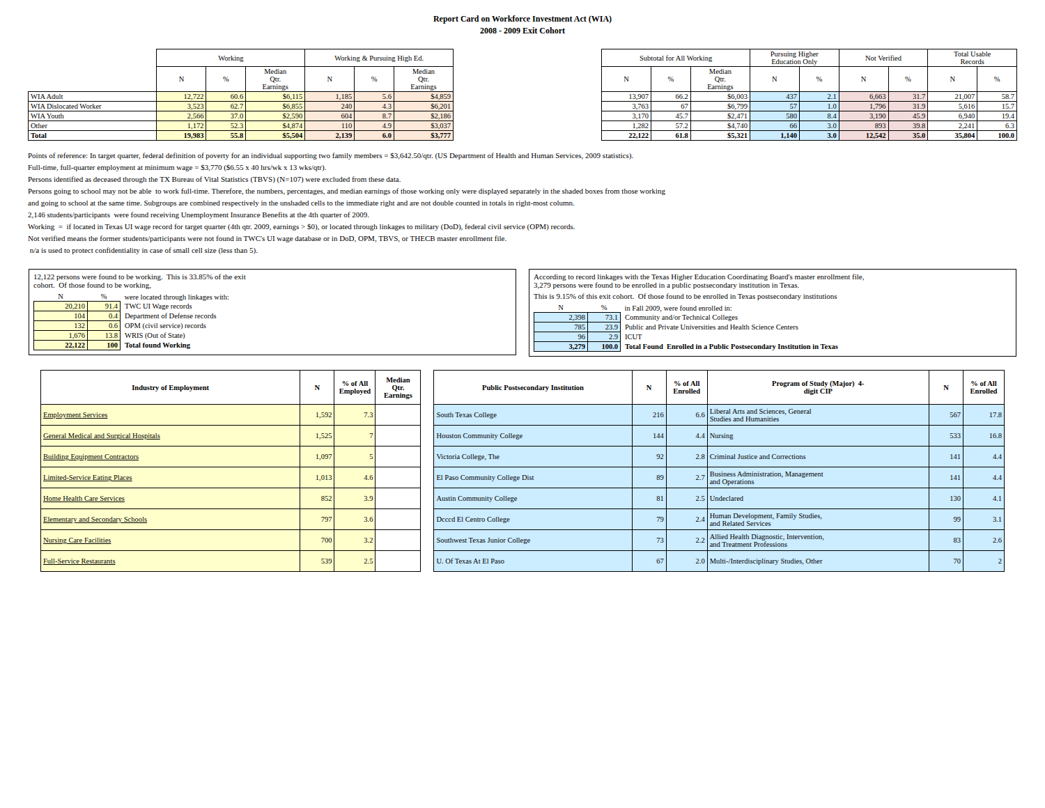Report Card on Workforce Investment Act (WIA)
2008 - 2009 Exit Cohort
| | Working | Working & Pursuing High Ed. | | Subtotal for All Working | Pursuing Higher Education Only | Not Verified | Total Usable Records |
| --- | --- | --- | --- | --- | --- | --- | --- |
| | N | % | Median Qtr. Earnings | N | % | Median Qtr. Earnings | | N | % | Median Qtr. Earnings | N | % | N | % | N | % |
| WIA Adult | 12,722 | 60.6 | $6,115 | 1,185 | 5.6 | $4,859 | | 13,907 | 66.2 | $6,003 | 437 | 2.1 | 6,663 | 31.7 | 21,007 | 58.7 |
| WIA Dislocated Worker | 3,523 | 62.7 | $6,855 | 240 | 4.3 | $6,201 | | 3,763 | 67 | $6,799 | 57 | 1.0 | 1,796 | 31.9 | 5,616 | 15.7 |
| WIA Youth | 2,566 | 37.0 | $2,590 | 604 | 8.7 | $2,186 | | 3,170 | 45.7 | $2,471 | 580 | 8.4 | 3,190 | 45.9 | 6,940 | 19.4 |
| Other | 1,172 | 52.3 | $4,874 | 110 | 4.9 | $3,037 | | 1,282 | 57.2 | $4,740 | 66 | 3.0 | 893 | 39.8 | 2,241 | 6.3 |
| Total | 19,983 | 55.8 | $5,504 | 2,139 | 6.0 | $3,777 | | 22,122 | 61.8 | $5,321 | 1,140 | 3.0 | 12,542 | 35.0 | 35,804 | 100.0 |
Points of reference: In target quarter, federal definition of poverty for an individual supporting two family members = $3,642.50/qtr. (US Department of Health and Human Services, 2009 statistics).
Full-time, full-quarter employment at minimum wage = $3,770 ($6.55 x 40 hrs/wk x 13 wks/qtr).
Persons identified as deceased through the TX Bureau of Vital Statistics (TBVS) (N=107) were excluded from these data.
Persons going to school may not be able to work full-time. Therefore, the numbers, percentages, and median earnings of those working only were displayed separately in the shaded boxes from those working
and going to school at the same time. Subgroups are combined respectively in the unshaded cells to the immediate right and are not double counted in totals in right-most column.
2,146 students/participants were found receiving Unemployment Insurance Benefits at the 4th quarter of 2009.
Working = if located in Texas UI wage record for target quarter (4th qtr. 2009, earnings > $0), or located through linkages to military (DoD), federal civil service (OPM) records.
Not verified means the former students/participants were not found in TWC's UI wage database or in DoD, OPM, TBVS, or THECB master enrollment file.
n/a is used to protect confidentiality in case of small cell size (less than 5).
| 12,122 persons were found to be working. This is 33.85% of the exit cohort. Of those found to be working, / N / % / were located through linkages with: / / 20,210 / 91.4 / TWC UI Wage records / / 104 / 0.4 / Department of Defense records / / 132 / 0.6 / OPM (civil service) records / / 1,676 / 13.8 / WRIS (Out of State) / / 22,122 / 100 / Total found Working / | According to record linkages with the Texas Higher Education Coordinating Board's master enrollment file, 3,279 persons were found to be enrolled in a public postsecondary institution in Texas. This is 9.15% of this exit cohort. Of those found to be enrolled in Texas postsecondary institutions / N / % / in Fall 2009, were found enrolled in: / / 2,398 / 73.1 / Community and/or Technical Colleges / / 785 / 23.9 / Public and Private Universities and Health Science Centers / / 96 / 2.9 / ICUT / / 3,279 / 100.0 / Total Found Enrolled in a Public Postsecondary Institution in Texas / |
| / Industry of Employment / N / % of All Employed / Median Qtr. Earnings / / --- / --- / --- / --- / / Employment Services / 1,592 / 7.3 / / / General Medical and Surgical Hospitals / 1,525 / 7 / / / Building Equipment Contractors / 1,097 / 5 / / / Limited-Service Eating Places / 1,013 / 4.6 / / / Home Health Care Services / 852 / 3.9 / / / Elementary and Secondary Schools / 797 / 3.6 / / / Nursing Care Facilities / 700 / 3.2 / / / Full-Service Restaurants / 539 / 2.5 / / | / Public Postsecondary Institution / N / % of All Enrolled / Program of Study (Major) 4- digit CIP / N / % of All Enrolled / / --- / --- / --- / --- / --- / --- / / South Texas College / 216 / 6.6 / Liberal Arts and Sciences, General Studies and Humanities / 567 / 17.8 / / Houston Community College / 144 / 4.4 / Nursing / 533 / 16.8 / / Victoria College, The / 92 / 2.8 / Criminal Justice and Corrections / 141 / 4.4 / / El Paso Community College Dist / 89 / 2.7 / Business Administration, Management and Operations / 141 / 4.4 / / Austin Community College / 81 / 2.5 / Undeclared / 130 / 4.1 / / Dcccd El Centro College / 79 / 2.4 / Human Development, Family Studies, and Related Services / 99 / 3.1 / / Southwest Texas Junior College / 73 / 2.2 / Allied Health Diagnostic, Intervention, and Treatment Professions / 83 / 2.6 / / U. Of Texas At El Paso / 67 / 2.0 / Multi-/Interdisciplinary Studies, Other / 70 / 2 / |